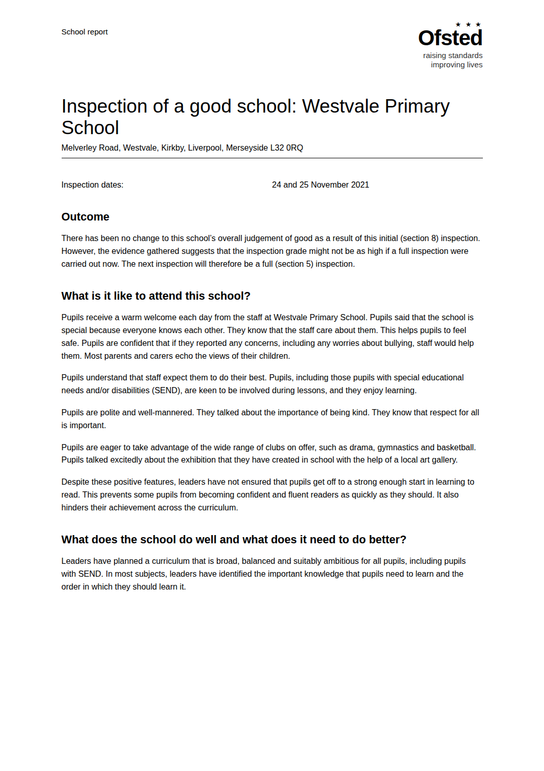School report
★ ★ ★
Ofsted
raising standards
improving lives
Inspection of a good school: Westvale Primary School
Melverley Road, Westvale, Kirkby, Liverpool, Merseyside L32 0RQ
Inspection dates:
24 and 25 November 2021
Outcome
There has been no change to this school’s overall judgement of good as a result of this initial (section 8) inspection. However, the evidence gathered suggests that the inspection grade might not be as high if a full inspection were carried out now. The next inspection will therefore be a full (section 5) inspection.
What is it like to attend this school?
Pupils receive a warm welcome each day from the staff at Westvale Primary School. Pupils said that the school is special because everyone knows each other. They know that the staff care about them. This helps pupils to feel safe. Pupils are confident that if they reported any concerns, including any worries about bullying, staff would help them. Most parents and carers echo the views of their children.
Pupils understand that staff expect them to do their best. Pupils, including those pupils with special educational needs and/or disabilities (SEND), are keen to be involved during lessons, and they enjoy learning.
Pupils are polite and well-mannered. They talked about the importance of being kind. They know that respect for all is important.
Pupils are eager to take advantage of the wide range of clubs on offer, such as drama, gymnastics and basketball. Pupils talked excitedly about the exhibition that they have created in school with the help of a local art gallery.
Despite these positive features, leaders have not ensured that pupils get off to a strong enough start in learning to read. This prevents some pupils from becoming confident and fluent readers as quickly as they should. It also hinders their achievement across the curriculum.
What does the school do well and what does it need to do better?
Leaders have planned a curriculum that is broad, balanced and suitably ambitious for all pupils, including pupils with SEND. In most subjects, leaders have identified the important knowledge that pupils need to learn and the order in which they should learn it.